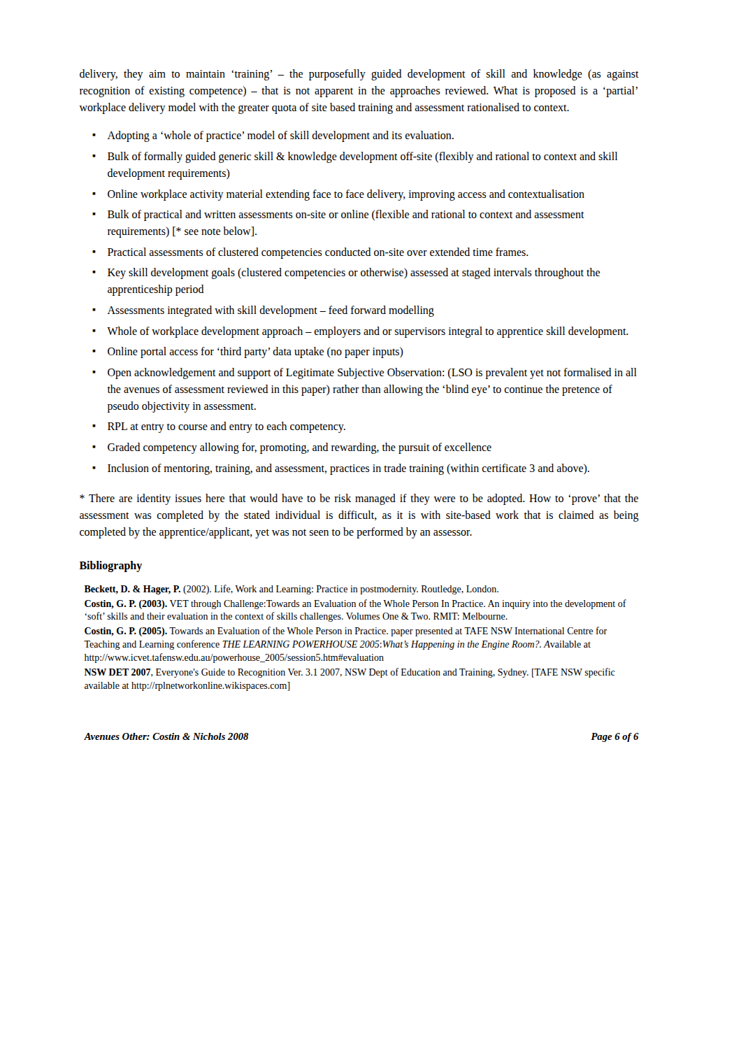delivery, they aim to maintain ‘training’ – the purposefully guided development of skill and knowledge (as against recognition of existing competence) – that is not apparent in the approaches reviewed. What is proposed is a ‘partial’ workplace delivery model with the greater quota of site based training and assessment rationalised to context.
Adopting a ‘whole of practice’ model of skill development and its evaluation.
Bulk of formally guided generic skill & knowledge development off-site (flexibly and rational to context and skill development requirements)
Online workplace activity material extending face to face delivery, improving access and contextualisation
Bulk of practical and written assessments on-site or online (flexible and rational to context and assessment requirements) [* see note below].
Practical assessments of clustered competencies conducted on-site over extended time frames.
Key skill development goals (clustered competencies or otherwise) assessed at staged intervals throughout the apprenticeship period
Assessments integrated with skill development – feed forward modelling
Whole of workplace development approach – employers and or supervisors integral to apprentice skill development.
Online portal access for ‘third party’ data uptake (no paper inputs)
Open acknowledgement and support of Legitimate Subjective Observation: (LSO is prevalent yet not formalised in all the avenues of assessment reviewed in this paper) rather than allowing the ‘blind eye’ to continue the pretence of pseudo objectivity in assessment.
RPL at entry to course and entry to each competency.
Graded competency allowing for, promoting, and rewarding, the pursuit of excellence
Inclusion of mentoring, training, and assessment, practices in trade training (within certificate 3 and above).
* There are identity issues here that would have to be risk managed if they were to be adopted. How to ‘prove’ that the assessment was completed by the stated individual is difficult, as it is with site-based work that is claimed as being completed by the apprentice/applicant, yet was not seen to be performed by an assessor.
Bibliography
Beckett, D. & Hager, P. (2002). Life, Work and Learning: Practice in postmodernity. Routledge, London.
Costin, G. P. (2003). VET through Challenge:Towards an Evaluation of the Whole Person In Practice. An inquiry into the development of ‘soft’ skills and their evaluation in the context of skills challenges. Volumes One & Two. RMIT: Melbourne.
Costin, G. P. (2005). Towards an Evaluation of the Whole Person in Practice. paper presented at TAFE NSW International Centre for Teaching and Learning conference THE LEARNING POWERHOUSE 2005:What’s Happening in the Engine Room?. Available at http://www.icvet.tafensw.edu.au/powerhouse_2005/session5.htm#evaluation
NSW DET 2007, Everyone's Guide to Recognition Ver. 3.1 2007, NSW Dept of Education and Training, Sydney. [TAFE NSW specific available at http://rplnetworkonline.wikispaces.com]
Avenues Other: Costin & Nichols 2008 Page 6 of 6